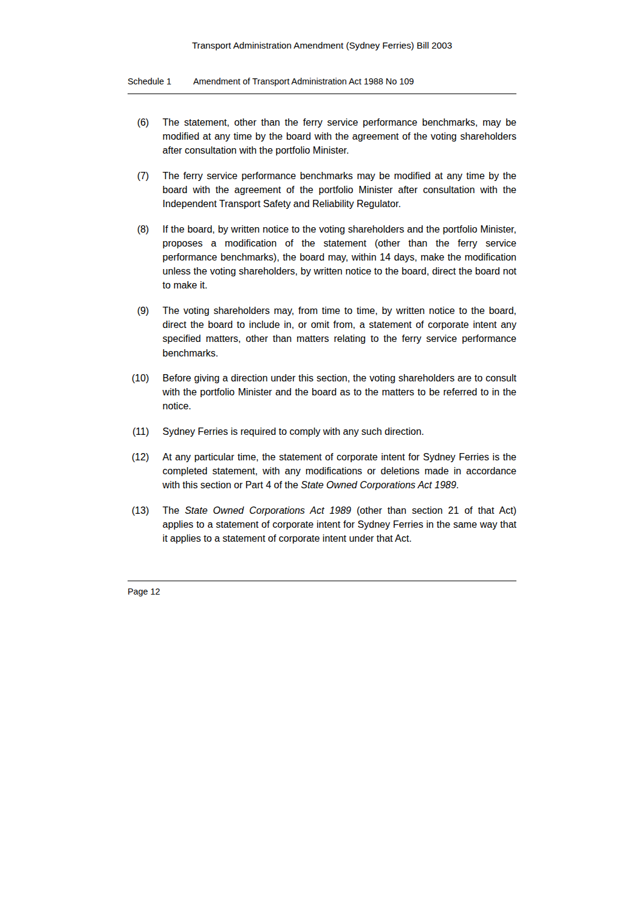Transport Administration Amendment (Sydney Ferries) Bill 2003
Schedule 1 Amendment of Transport Administration Act 1988 No 109
(6) The statement, other than the ferry service performance benchmarks, may be modified at any time by the board with the agreement of the voting shareholders after consultation with the portfolio Minister.
(7) The ferry service performance benchmarks may be modified at any time by the board with the agreement of the portfolio Minister after consultation with the Independent Transport Safety and Reliability Regulator.
(8) If the board, by written notice to the voting shareholders and the portfolio Minister, proposes a modification of the statement (other than the ferry service performance benchmarks), the board may, within 14 days, make the modification unless the voting shareholders, by written notice to the board, direct the board not to make it.
(9) The voting shareholders may, from time to time, by written notice to the board, direct the board to include in, or omit from, a statement of corporate intent any specified matters, other than matters relating to the ferry service performance benchmarks.
(10) Before giving a direction under this section, the voting shareholders are to consult with the portfolio Minister and the board as to the matters to be referred to in the notice.
(11) Sydney Ferries is required to comply with any such direction.
(12) At any particular time, the statement of corporate intent for Sydney Ferries is the completed statement, with any modifications or deletions made in accordance with this section or Part 4 of the State Owned Corporations Act 1989.
(13) The State Owned Corporations Act 1989 (other than section 21 of that Act) applies to a statement of corporate intent for Sydney Ferries in the same way that it applies to a statement of corporate intent under that Act.
Page 12